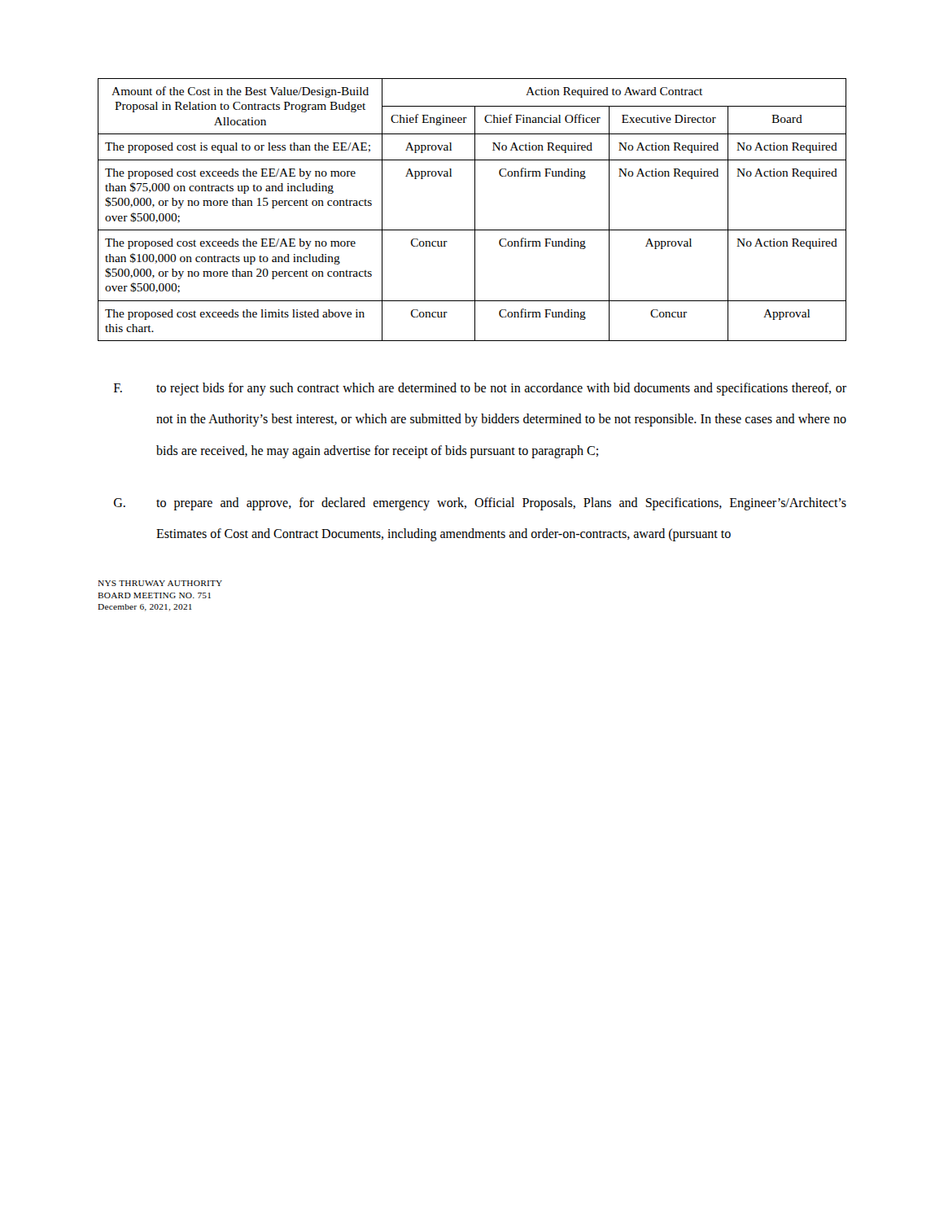| Amount of the Cost in the Best Value/Design-Build Proposal in Relation to Contracts Program Budget Allocation | Action Required to Award Contract |
| --- | --- |
| Chief Engineer | Chief Financial Officer | Executive Director | Board |
| The proposed cost is equal to or less than the EE/AE; | Approval | No Action Required | No Action Required | No Action Required |
| The proposed cost exceeds the EE/AE by no more than $75,000 on contracts up to and including $500,000, or by no more than 15 percent on contracts over $500,000; | Approval | Confirm Funding | No Action Required | No Action Required |
| The proposed cost exceeds the EE/AE by no more than $100,000 on contracts up to and including $500,000, or by no more than 20 percent on contracts over $500,000; | Concur | Confirm Funding | Approval | No Action Required |
| The proposed cost exceeds the limits listed above in this chart. | Concur | Confirm Funding | Concur | Approval |
F. to reject bids for any such contract which are determined to be not in accordance with bid documents and specifications thereof, or not in the Authority’s best interest, or which are submitted by bidders determined to be not responsible. In these cases and where no bids are received, he may again advertise for receipt of bids pursuant to paragraph C;
G. to prepare and approve, for declared emergency work, Official Proposals, Plans and Specifications, Engineer’s/Architect’s Estimates of Cost and Contract Documents, including amendments and order-on-contracts, award (pursuant to
NYS THRUWAY AUTHORITY
BOARD MEETING NO. 751
December 6, 2021, 2021